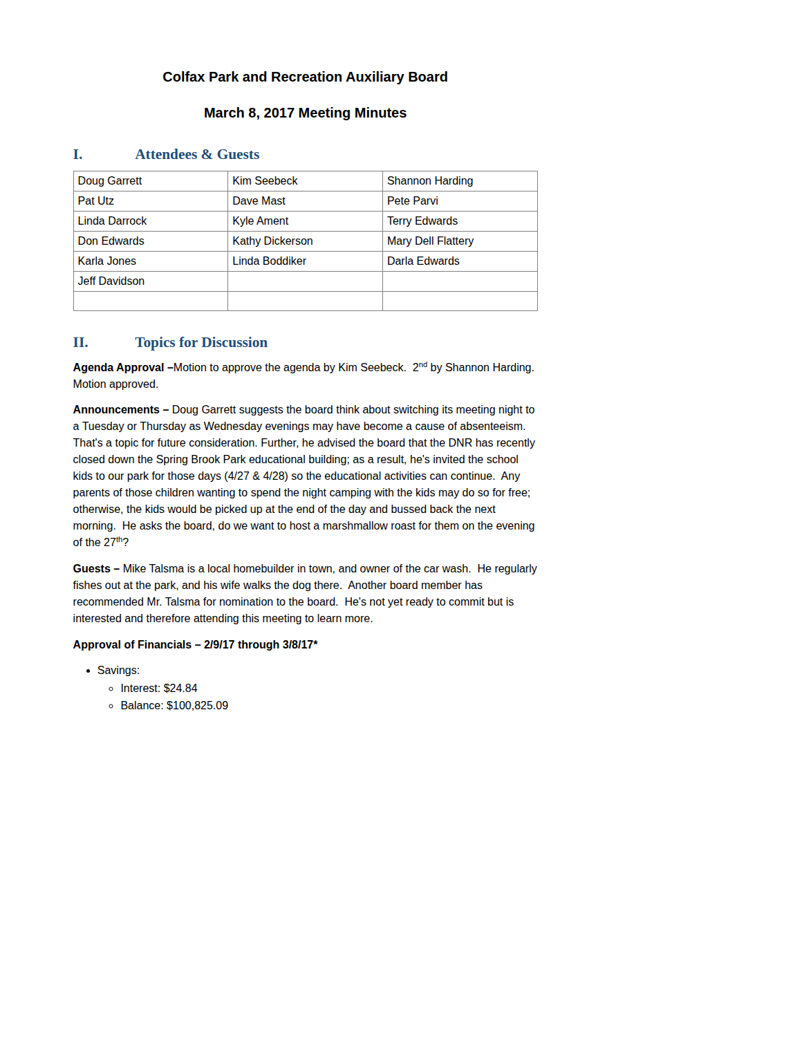Colfax Park and Recreation Auxiliary Board March 8, 2017 Meeting Minutes
I. Attendees & Guests
| Doug Garrett | Kim Seebeck | Shannon Harding |
| Pat Utz | Dave Mast | Pete Parvi |
| Linda Darrock | Kyle Ament | Terry Edwards |
| Don Edwards | Kathy Dickerson | Mary Dell Flattery |
| Karla Jones | Linda Boddiker | Darla Edwards |
| Jeff Davidson | | |
II. Topics for Discussion
Agenda Approval –Motion to approve the agenda by Kim Seebeck. 2nd by Shannon Harding. Motion approved.
Announcements – Doug Garrett suggests the board think about switching its meeting night to a Tuesday or Thursday as Wednesday evenings may have become a cause of absenteeism. That's a topic for future consideration. Further, he advised the board that the DNR has recently closed down the Spring Brook Park educational building; as a result, he's invited the school kids to our park for those days (4/27 & 4/28) so the educational activities can continue. Any parents of those children wanting to spend the night camping with the kids may do so for free; otherwise, the kids would be picked up at the end of the day and bussed back the next morning. He asks the board, do we want to host a marshmallow roast for them on the evening of the 27th?
Guests – Mike Talsma is a local homebuilder in town, and owner of the car wash. He regularly fishes out at the park, and his wife walks the dog there. Another board member has recommended Mr. Talsma for nomination to the board. He's not yet ready to commit but is interested and therefore attending this meeting to learn more.
Approval of Financials – 2/9/17 through 3/8/17*
Savings:
Interest: $24.84
Balance: $100,825.09